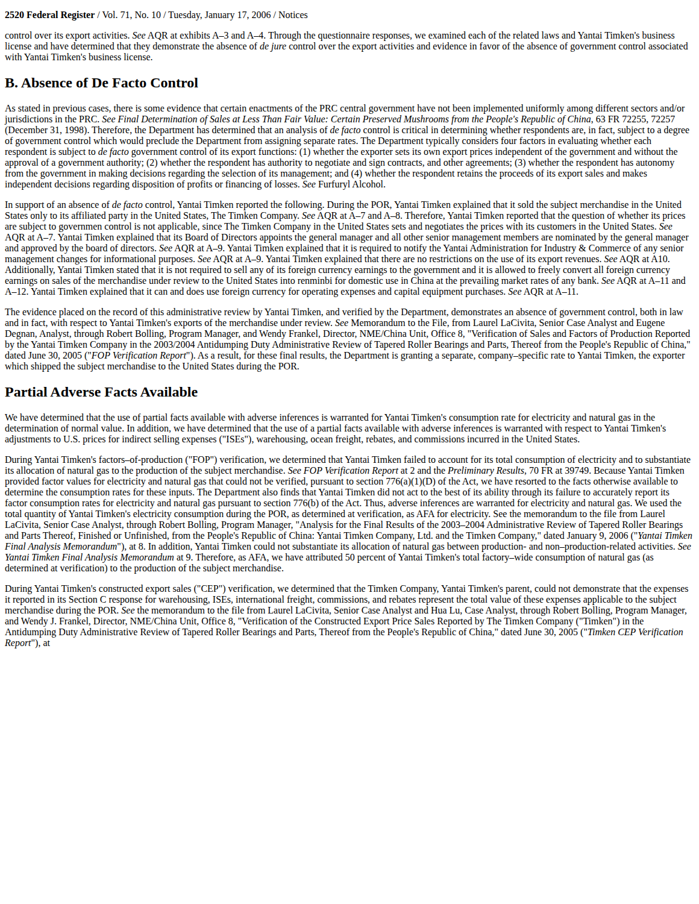2520 Federal Register / Vol. 71, No. 10 / Tuesday, January 17, 2006 / Notices
control over its export activities. See AQR at exhibits A–3 and A–4. Through the questionnaire responses, we examined each of the related laws and Yantai Timken's business license and have determined that they demonstrate the absence of de jure control over the export activities and evidence in favor of the absence of government control associated with Yantai Timken's business license.
B. Absence of De Facto Control
As stated in previous cases, there is some evidence that certain enactments of the PRC central government have not been implemented uniformly among different sectors and/or jurisdictions in the PRC. See Final Determination of Sales at Less Than Fair Value: Certain Preserved Mushrooms from the People's Republic of China, 63 FR 72255, 72257 (December 31, 1998). Therefore, the Department has determined that an analysis of de facto control is critical in determining whether respondents are, in fact, subject to a degree of government control which would preclude the Department from assigning separate rates. The Department typically considers four factors in evaluating whether each respondent is subject to de facto government control of its export functions: (1) whether the exporter sets its own export prices independent of the government and without the approval of a government authority; (2) whether the respondent has authority to negotiate and sign contracts, and other agreements; (3) whether the respondent has autonomy from the government in making decisions regarding the selection of its management; and (4) whether the respondent retains the proceeds of its export sales and makes independent decisions regarding disposition of profits or financing of losses. See Furfuryl Alcohol.
In support of an absence of de facto control, Yantai Timken reported the following. During the POR, Yantai Timken explained that it sold the subject merchandise in the United States only to its affiliated party in the United States, The Timken Company. See AQR at A–7 and A–8. Therefore, Yantai Timken reported that the question of whether its prices are subject to governmen control is not applicable, since The Timken Company in the United States sets and negotiates the prices with its customers in the United States. See AQR at A–7. Yantai Timken explained that its Board of Directors appoints the general manager and all other senior management members are nominated by the general manager and approved by the board of directors. See AQR at A–9. Yantai Timken explained that it is required to notify the Yantai Administration for Industry & Commerce of any senior management changes for informational purposes. See AQR at A–9. Yantai Timken explained that there are no restrictions on the use of its export revenues. See AQR at A10. Additionally, Yantai Timken stated that it is not required to sell any of its foreign currency earnings to the government and it is allowed to freely convert all foreign currency earnings on sales of the merchandise under review to the United States into renminbi for domestic use in China at the prevailing market rates of any bank. See AQR at A–11 and A–12. Yantai Timken explained that it can and does use foreign currency for operating expenses and capital equipment purchases. See AQR at A–11.
The evidence placed on the record of this administrative review by Yantai Timken, and verified by the Department, demonstrates an absence of government control, both in law and in fact, with respect to Yantai Timken's exports of the merchandise under review. See Memorandum to the File, from Laurel LaCivita, Senior Case Analyst and Eugene Degnan, Analyst, through Robert Bolling, Program Manager, and Wendy Frankel, Director, NME/China Unit, Office 8, "Verification of Sales and Factors of Production Reported by the Yantai Timken Company in the 2003/2004 Antidumping Duty Administrative Review of Tapered Roller Bearings and Parts, Thereof from the People's Republic of China," dated June 30, 2005 ("FOP Verification Report"). As a result, for these final results, the Department is granting a separate, company–specific rate to Yantai Timken, the exporter which shipped the subject merchandise to the United States during the POR.
Partial Adverse Facts Available
We have determined that the use of partial facts available with adverse inferences is warranted for Yantai Timken's consumption rate for electricity and natural gas in the determination of normal value. In addition, we have determined that the use of a partial facts available with adverse inferences is warranted with respect to Yantai Timken's adjustments to U.S. prices for indirect selling expenses ("ISEs"), warehousing, ocean freight, rebates, and commissions incurred in the United States.
During Yantai Timken's factors–of-production ("FOP") verification, we determined that Yantai Timken failed to account for its total consumption of electricity and to substantiate its allocation of natural gas to the production of the subject merchandise. See FOP Verification Report at 2 and the Preliminary Results, 70 FR at 39749. Because Yantai Timken provided factor values for electricity and natural gas that could not be verified, pursuant to section 776(a)(1)(D) of the Act, we have resorted to the facts otherwise available to determine the consumption rates for these inputs. The Department also finds that Yantai Timken did not act to the best of its ability through its failure to accurately report its factor consumption rates for electricity and natural gas pursuant to section 776(b) of the Act. Thus, adverse inferences are warranted for electricity and natural gas. We used the total quantity of Yantai Timken's electricity consumption during the POR, as determined at verification, as AFA for electricity. See the memorandum to the file from Laurel LaCivita, Senior Case Analyst, through Robert Bolling, Program Manager, "Analysis for the Final Results of the 2003–2004 Administrative Review of Tapered Roller Bearings and Parts Thereof, Finished or Unfinished, from the People's Republic of China: Yantai Timken Company, Ltd. and the Timken Company," dated January 9, 2006 ("Yantai Timken Final Analysis Memorandum"), at 8. In addition, Yantai Timken could not substantiate its allocation of natural gas between production- and non–production-related activities. See Yantai Timken Final Analysis Memorandum at 9. Therefore, as AFA, we have attributed 50 percent of Yantai Timken's total factory–wide consumption of natural gas (as determined at verification) to the production of the subject merchandise.
During Yantai Timken's constructed export sales ("CEP") verification, we determined that the Timken Company, Yantai Timken's parent, could not demonstrate that the expenses it reported in its Section C response for warehousing, ISEs, international freight, commissions, and rebates represent the total value of these expenses applicable to the subject merchandise during the POR. See the memorandum to the file from Laurel LaCivita, Senior Case Analyst and Hua Lu, Case Analyst, through Robert Bolling, Program Manager, and Wendy J. Frankel, Director, NME/China Unit, Office 8, "Verification of the Constructed Export Price Sales Reported by The Timken Company ("Timken") in the Antidumping Duty Administrative Review of Tapered Roller Bearings and Parts, Thereof from the People's Republic of China," dated June 30, 2005 ("Timken CEP Verification Report"), at